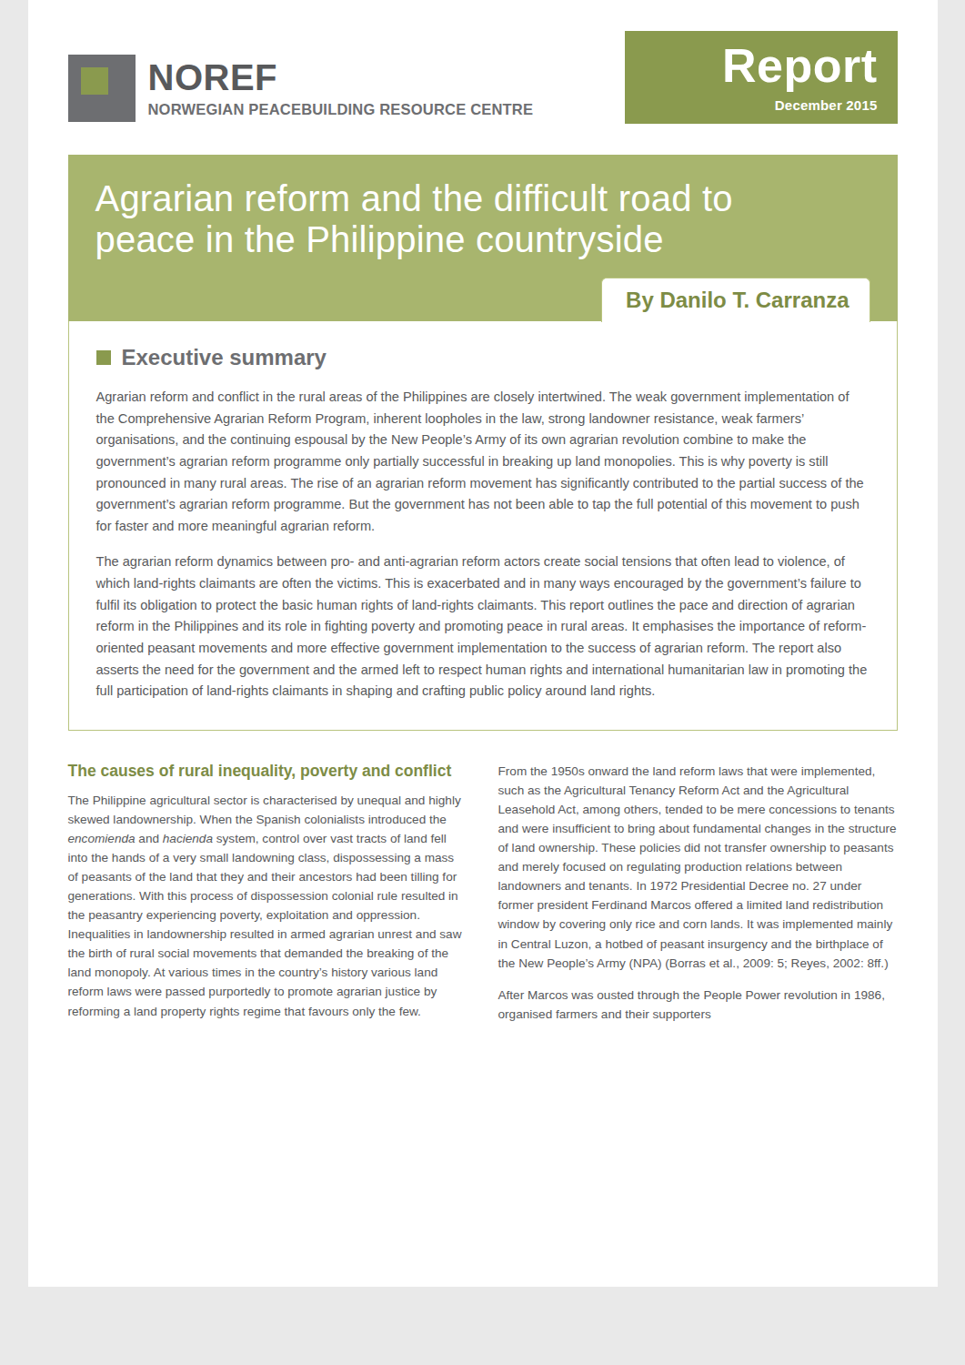NOREF
Norwegian Peacebuilding Resource Centre
Report
December 2015
Agrarian reform and the difficult road to
peace in the Philippine countryside
By Danilo T. Carranza
Executive summary
Agrarian reform and conflict in the rural areas of the Philippines are closely intertwined. The weak government implementation of the Comprehensive Agrarian Reform Program, inherent loopholes in the law, strong landowner resistance, weak farmers’ organisations, and the continuing espousal by the New People’s Army of its own agrarian revolution combine to make the government’s agrarian reform programme only partially successful in breaking up land monopolies. This is why poverty is still pronounced in many rural areas. The rise of an agrarian reform movement has significantly contributed to the partial success of the government’s agrarian reform programme. But the government has not been able to tap the full potential of this movement to push for faster and more meaningful agrarian reform.
The agrarian reform dynamics between pro- and anti-agrarian reform actors create social tensions that often lead to violence, of which land-rights claimants are often the victims. This is exacerbated and in many ways encouraged by the government’s failure to fulfil its obligation to protect the basic human rights of land-rights claimants. This report outlines the pace and direction of agrarian reform in the Philippines and its role in fighting poverty and promoting peace in rural areas. It emphasises the importance of reform-oriented peasant movements and more effective government implementation to the success of agrarian reform. The report also asserts the need for the government and the armed left to respect human rights and international humanitarian law in promoting the full participation of land-rights claimants in shaping and crafting public policy around land rights.
The causes of rural inequality, poverty and conflict
The Philippine agricultural sector is characterised by unequal and highly skewed landownership. When the Spanish colonialists introduced the encomienda and hacienda system, control over vast tracts of land fell into the hands of a very small landowning class, dispossessing a mass of peasants of the land that they and their ancestors had been tilling for generations. With this process of dispossession colonial rule resulted in the peasantry experiencing poverty, exploitation and oppression. Inequalities in landownership resulted in armed agrarian unrest and saw the birth of rural social movements that demanded the breaking of the land monopoly. At various times in the country’s history various land reform laws were passed purportedly to promote agrarian justice by reforming a land property rights regime that favours only the few.
From the 1950s onward the land reform laws that were implemented, such as the Agricultural Tenancy Reform Act and the Agricultural Leasehold Act, among others, tended to be mere concessions to tenants and were insufficient to bring about fundamental changes in the structure of land ownership. These policies did not transfer ownership to peasants and merely focused on regulating production relations between landowners and tenants. In 1972 Presidential Decree no. 27 under former president Ferdinand Marcos offered a limited land redistribution window by covering only rice and corn lands. It was implemented mainly in Central Luzon, a hotbed of peasant insurgency and the birthplace of the New People’s Army (NPA) (Borras et al., 2009: 5; Reyes, 2002: 8ff.)
After Marcos was ousted through the People Power revolution in 1986, organised farmers and their supporters